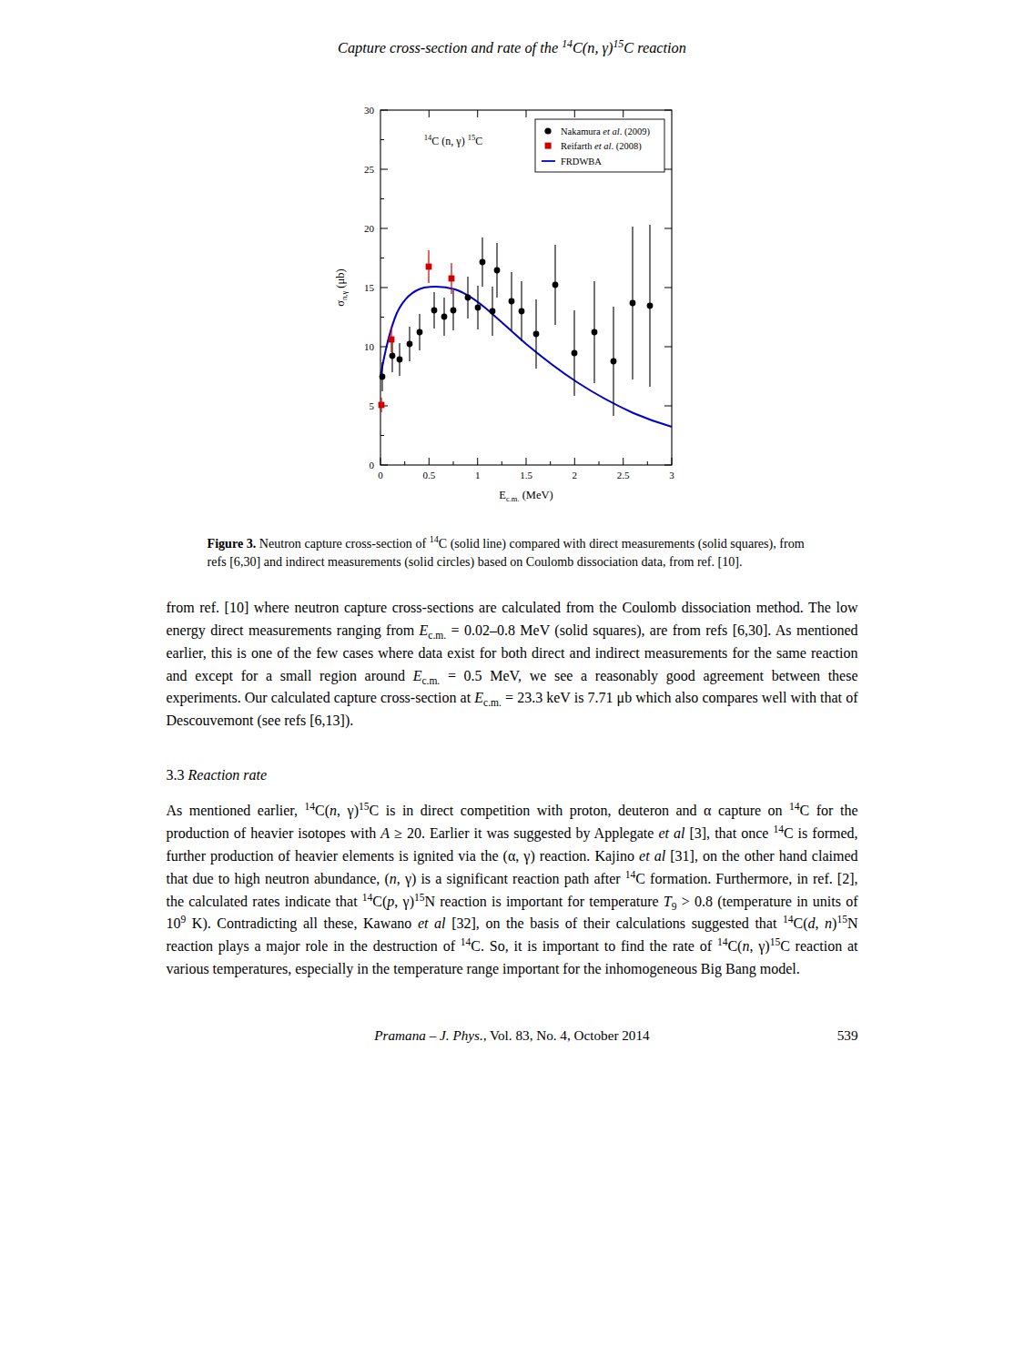Capture cross-section and rate of the 14 C(n, γ)15 C reaction
0 5 10 15 20 25 30 0 0.5 1 1.5 2 2.5 3 Ec.m. (MeV) σn,γ (μb) 14C (n, γ) 15C Nakamura et al. (2009) Reifarth et al. (2008) FRDWBA
Figure 3. Neutron capture cross-section of 14 C (solid line) compared with direct measurements (solid squares), from refs [6,30] and indirect measurements (solid circles) based on Coulomb dissociation data, from ref. [10].
from ref. [10] where neutron capture cross-sections are calculated from the Coulomb dissociation method. The low energy direct measurements ranging from Ec.m. = 0.02–0.8 MeV (solid squares), are from refs [6,30]. As mentioned earlier, this is one of the few cases where data exist for both direct and indirect measurements for the same reaction and except for a small region around Ec.m. = 0.5 MeV, we see a reasonably good agreement between these experiments. Our calculated capture cross-section at Ec.m. = 23.3 keV is 7.71 μb which also compares well with that of Descouvemont (see refs [6,13]).
3.3 Reaction rate
As mentioned earlier, 14 C(n, γ)15 C is in direct competition with proton, deuteron and α capture on 14 C for the production of heavier isotopes with A ≥ 20. Earlier it was suggested by Applegate et al [3], that once 14 C is formed, further production of heavier elements is ignited via the (α, γ) reaction. Kajino et al [31], on the other hand claimed that due to high neutron abundance, (n, γ) is a significant reaction path after 14 C formation. Furthermore, in ref. [2], the calculated rates indicate that 14 C(p, γ)15 N reaction is important for temperature T9 > 0.8 (temperature in units of 109 K). Contradicting all these, Kawano et al [32], on the basis of their calculations suggested that 14 C(d, n)15 N reaction plays a major role in the destruction of 14 C. So, it is important to find the rate of 14 C(n, γ)15 C reaction at various temperatures, especially in the temperature range important for the inhomogeneous Big Bang model.
Pramana – J. Phys., Vol. 83, No. 4, October 2014 539